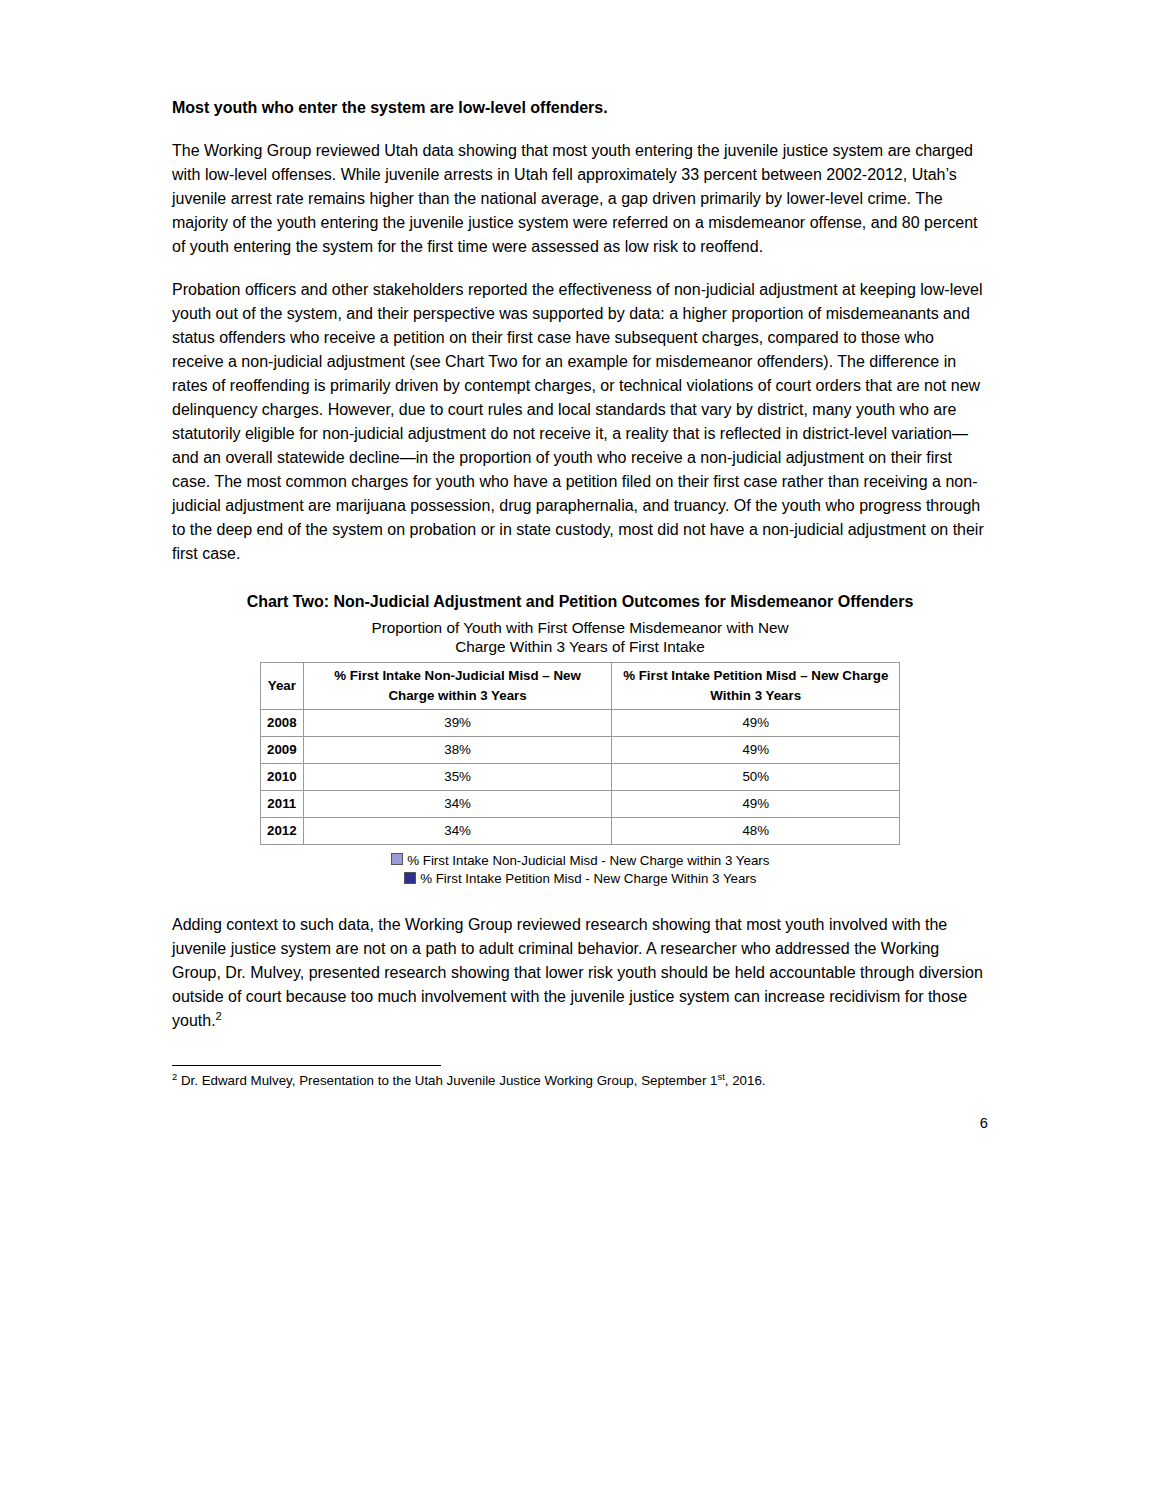Most youth who enter the system are low-level offenders.
The Working Group reviewed Utah data showing that most youth entering the juvenile justice system are charged with low-level offenses. While juvenile arrests in Utah fell approximately 33 percent between 2002-2012, Utah’s juvenile arrest rate remains higher than the national average, a gap driven primarily by lower-level crime. The majority of the youth entering the juvenile justice system were referred on a misdemeanor offense, and 80 percent of youth entering the system for the first time were assessed as low risk to reoffend.
Probation officers and other stakeholders reported the effectiveness of non-judicial adjustment at keeping low-level youth out of the system, and their perspective was supported by data: a higher proportion of misdemeanants and status offenders who receive a petition on their first case have subsequent charges, compared to those who receive a non-judicial adjustment (see Chart Two for an example for misdemeanor offenders). The difference in rates of reoffending is primarily driven by contempt charges, or technical violations of court orders that are not new delinquency charges. However, due to court rules and local standards that vary by district, many youth who are statutorily eligible for non-judicial adjustment do not receive it, a reality that is reflected in district-level variation—and an overall statewide decline—in the proportion of youth who receive a non-judicial adjustment on their first case. The most common charges for youth who have a petition filed on their first case rather than receiving a non-judicial adjustment are marijuana possession, drug paraphernalia, and truancy. Of the youth who progress through to the deep end of the system on probation or in state custody, most did not have a non-judicial adjustment on their first case.
Chart Two: Non-Judicial Adjustment and Petition Outcomes for Misdemeanor Offenders
Proportion of Youth with First Offense Misdemeanor with New
Charge Within 3 Years of First Intake
| Year | % First Intake Non-Judicial Misd – New Charge within 3 Years | % First Intake Petition Misd – New Charge Within 3 Years |
| --- | --- | --- |
| 2008 | 39% | 49% |
| 2009 | 38% | 49% |
| 2010 | 35% | 50% |
| 2011 | 34% | 49% |
| 2012 | 34% | 48% |
% First Intake Non-Judicial Misd - New Charge within 3 Years
% First Intake Petition Misd - New Charge Within 3 Years
Adding context to such data, the Working Group reviewed research showing that most youth involved with the juvenile justice system are not on a path to adult criminal behavior. A researcher who addressed the Working Group, Dr. Mulvey, presented research showing that lower risk youth should be held accountable through diversion outside of court because too much involvement with the juvenile justice system can increase recidivism for those youth.2
2 Dr. Edward Mulvey, Presentation to the Utah Juvenile Justice Working Group, September 1st, 2016.
6